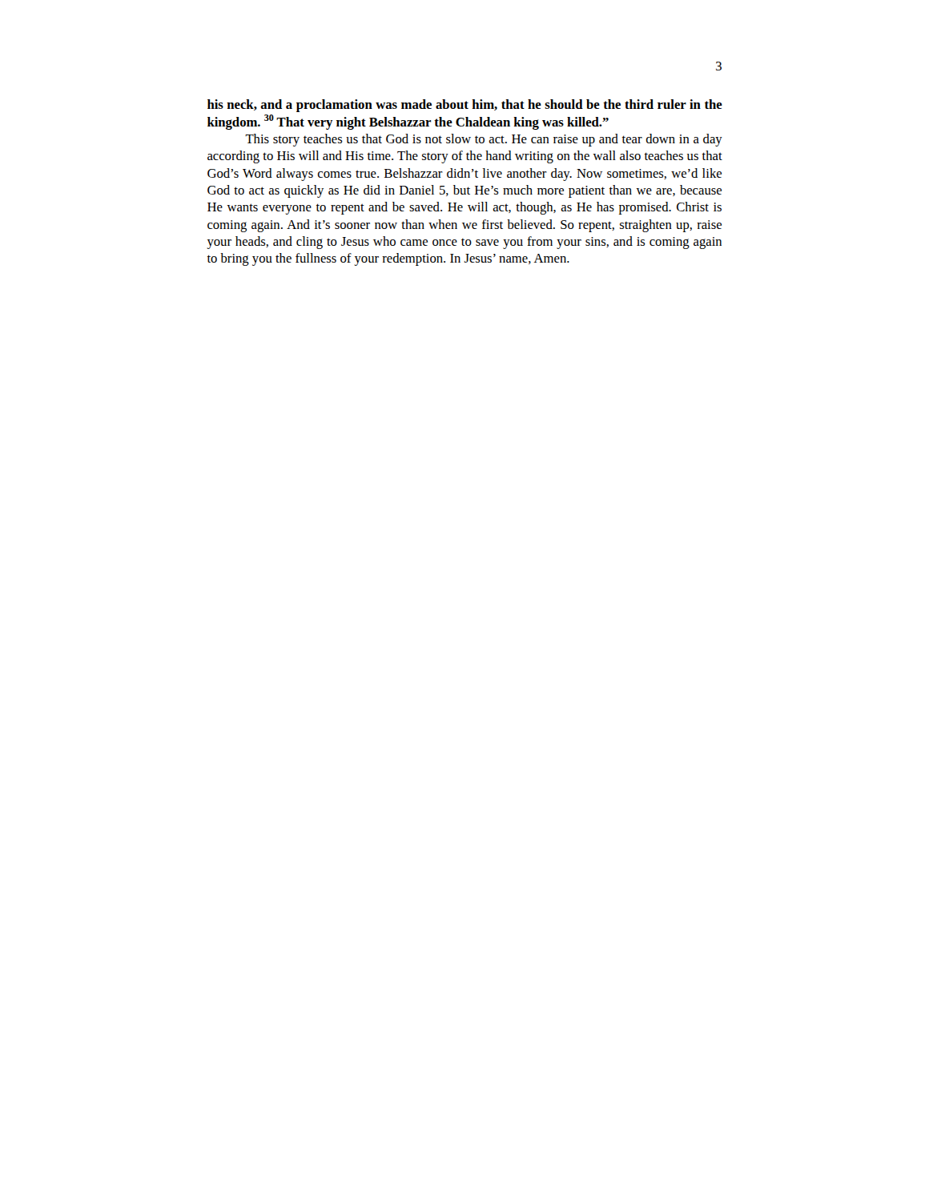3
his neck, and a proclamation was made about him, that he should be the third ruler in the kingdom. 30 That very night Belshazzar the Chaldean king was killed.”
This story teaches us that God is not slow to act. He can raise up and tear down in a day according to His will and His time. The story of the hand writing on the wall also teaches us that God’s Word always comes true. Belshazzar didn’t live another day. Now sometimes, we’d like God to act as quickly as He did in Daniel 5, but He’s much more patient than we are, because He wants everyone to repent and be saved. He will act, though, as He has promised. Christ is coming again. And it’s sooner now than when we first believed. So repent, straighten up, raise your heads, and cling to Jesus who came once to save you from your sins, and is coming again to bring you the fullness of your redemption. In Jesus’ name, Amen.